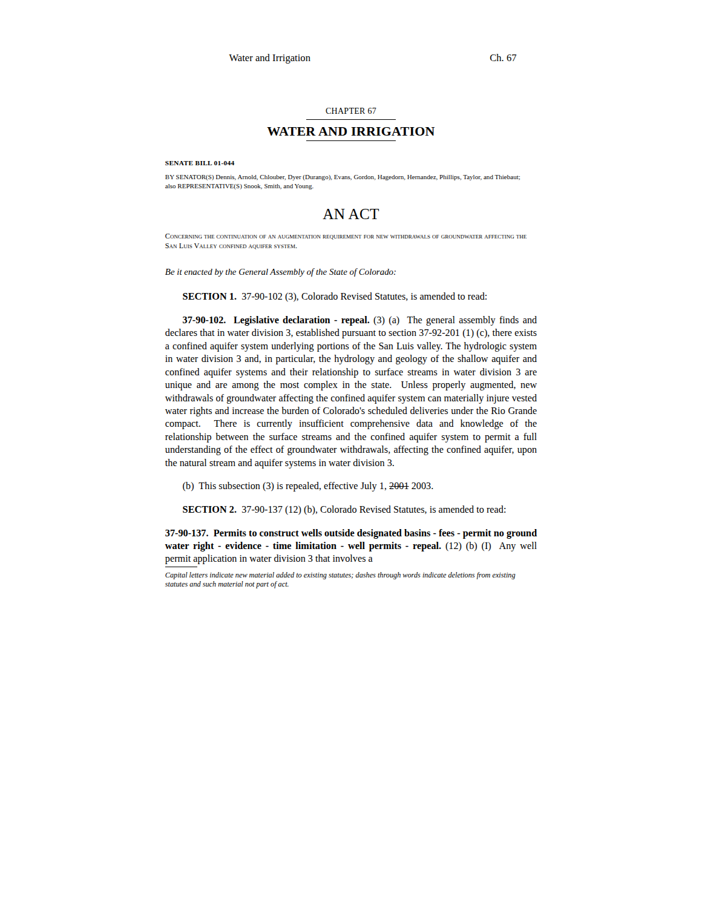Water and Irrigation Ch. 67
CHAPTER 67
WATER AND IRRIGATION
SENATE BILL 01-044
BY SENATOR(S) Dennis, Arnold, Chlouber, Dyer (Durango), Evans, Gordon, Hagedorn, Hernandez, Phillips, Taylor, and Thiebaut;
also REPRESENTATIVE(S) Snook, Smith, and Young.
AN ACT
Concerning the continuation of an augmentation requirement for new withdrawals of groundwater affecting the San Luis Valley confined aquifer system.
Be it enacted by the General Assembly of the State of Colorado:
SECTION 1. 37-90-102 (3), Colorado Revised Statutes, is amended to read:
37-90-102. Legislative declaration - repeal. (3) (a) The general assembly finds and declares that in water division 3, established pursuant to section 37-92-201 (1) (c), there exists a confined aquifer system underlying portions of the San Luis valley. The hydrologic system in water division 3 and, in particular, the hydrology and geology of the shallow aquifer and confined aquifer systems and their relationship to surface streams in water division 3 are unique and are among the most complex in the state. Unless properly augmented, new withdrawals of groundwater affecting the confined aquifer system can materially injure vested water rights and increase the burden of Colorado's scheduled deliveries under the Rio Grande compact. There is currently insufficient comprehensive data and knowledge of the relationship between the surface streams and the confined aquifer system to permit a full understanding of the effect of groundwater withdrawals, affecting the confined aquifer, upon the natural stream and aquifer systems in water division 3.
(b) This subsection (3) is repealed, effective July 1, 2001 2003.
SECTION 2. 37-90-137 (12) (b), Colorado Revised Statutes, is amended to read:
37-90-137. Permits to construct wells outside designated basins - fees - permit no ground water right - evidence - time limitation - well permits - repeal. (12) (b) (I) Any well permit application in water division 3 that involves a
Capital letters indicate new material added to existing statutes; dashes through words indicate deletions from existing statutes and such material not part of act.